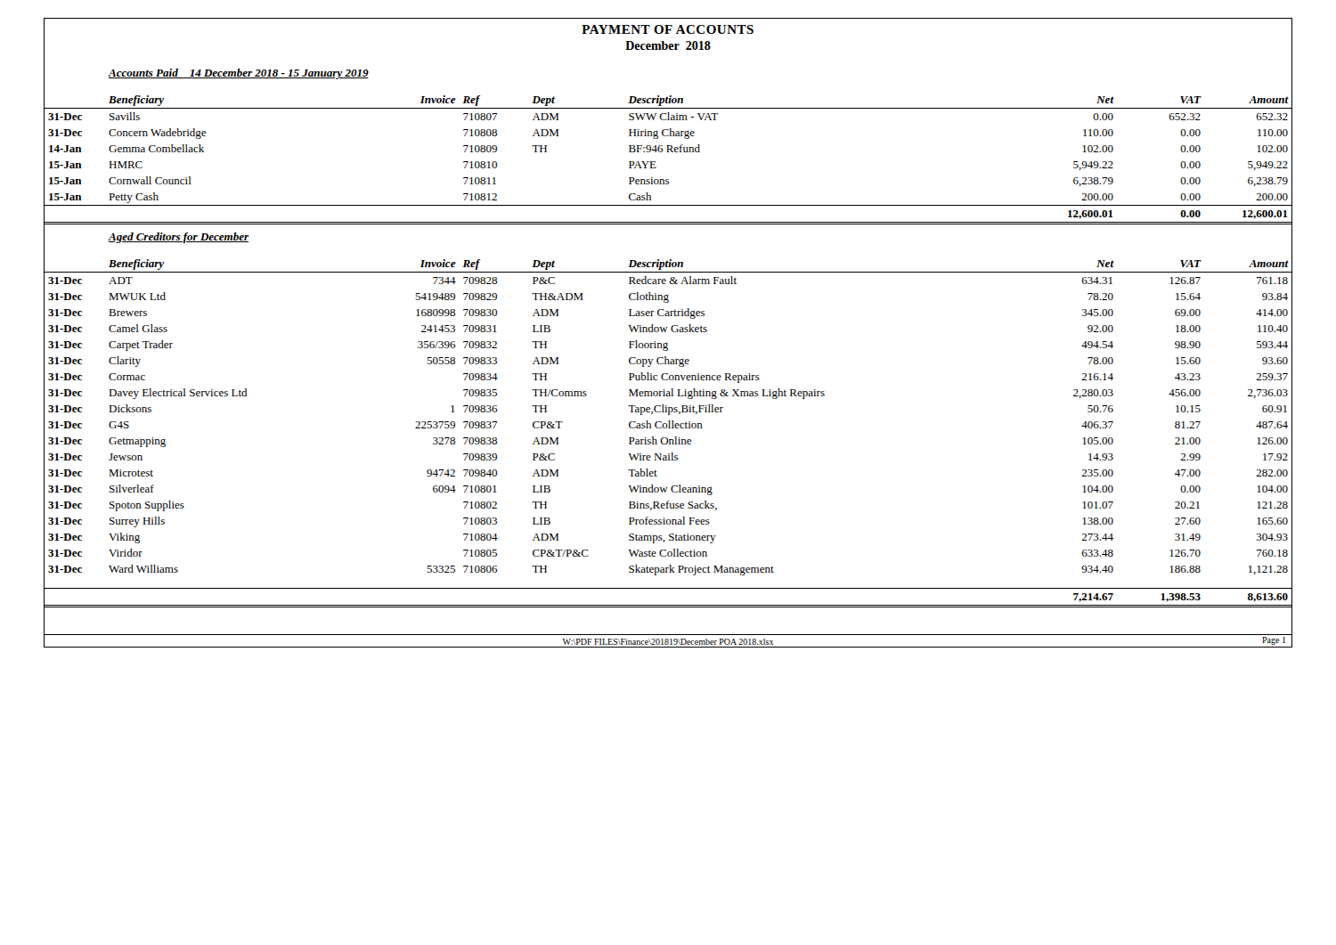PAYMENT OF ACCOUNTS
December 2018
| | Accounts Paid 14 December 2018 - 15 January 2019 | | | | | | | |
| | Beneficiary | Invoice | Ref | Dept | Description | Net | VAT | Amount |
| 31-Dec | Savills | | 710807 | ADM | SWW Claim - VAT | 0.00 | 652.32 | 652.32 |
| 31-Dec | Concern Wadebridge | | 710808 | ADM | Hiring Charge | 110.00 | 0.00 | 110.00 |
| 14-Jan | Gemma Combellack | | 710809 | TH | BF:946 Refund | 102.00 | 0.00 | 102.00 |
| 15-Jan | HMRC | | 710810 | | PAYE | 5,949.22 | 0.00 | 5,949.22 |
| 15-Jan | Cornwall Council | | 710811 | | Pensions | 6,238.79 | 0.00 | 6,238.79 |
| 15-Jan | Petty Cash | | 710812 | | Cash | 200.00 | 0.00 | 200.00 |
| | | | | | | 12,600.01 | 0.00 | 12,600.01 |
| | Aged Creditors for December | | | | | | | |
| | Beneficiary | Invoice | Ref | Dept | Description | Net | VAT | Amount |
| 31-Dec | ADT | 7344 | 709828 | P&C | Redcare & Alarm Fault | 634.31 | 126.87 | 761.18 |
| 31-Dec | MWUK Ltd | 5419489 | 709829 | TH&ADM | Clothing | 78.20 | 15.64 | 93.84 |
| 31-Dec | Brewers | 1680998 | 709830 | ADM | Laser Cartridges | 345.00 | 69.00 | 414.00 |
| 31-Dec | Camel Glass | 241453 | 709831 | LIB | Window Gaskets | 92.00 | 18.00 | 110.40 |
| 31-Dec | Carpet Trader | 356/396 | 709832 | TH | Flooring | 494.54 | 98.90 | 593.44 |
| 31-Dec | Clarity | 50558 | 709833 | ADM | Copy Charge | 78.00 | 15.60 | 93.60 |
| 31-Dec | Cormac | | 709834 | TH | Public Convenience Repairs | 216.14 | 43.23 | 259.37 |
| 31-Dec | Davey Electrical Services Ltd | | 709835 | TH/Comms | Memorial Lighting & Xmas Light Repairs | 2,280.03 | 456.00 | 2,736.03 |
| 31-Dec | Dicksons | 1 | 709836 | TH | Tape,Clips,Bit,Filler | 50.76 | 10.15 | 60.91 |
| 31-Dec | G4S | 2253759 | 709837 | CP&T | Cash Collection | 406.37 | 81.27 | 487.64 |
| 31-Dec | Getmapping | 3278 | 709838 | ADM | Parish Online | 105.00 | 21.00 | 126.00 |
| 31-Dec | Jewson | | 709839 | P&C | Wire Nails | 14.93 | 2.99 | 17.92 |
| 31-Dec | Microtest | 94742 | 709840 | ADM | Tablet | 235.00 | 47.00 | 282.00 |
| 31-Dec | Silverleaf | 6094 | 710801 | LIB | Window Cleaning | 104.00 | 0.00 | 104.00 |
| 31-Dec | Spoton Supplies | | 710802 | TH | Bins,Refuse Sacks, | 101.07 | 20.21 | 121.28 |
| 31-Dec | Surrey Hills | | 710803 | LIB | Professional Fees | 138.00 | 27.60 | 165.60 |
| 31-Dec | Viking | | 710804 | ADM | Stamps, Stationery | 273.44 | 31.49 | 304.93 |
| 31-Dec | Viridor | | 710805 | CP&T/P&C | Waste Collection | 633.48 | 126.70 | 760.18 |
| 31-Dec | Ward Williams | 53325 | 710806 | TH | Skatepark Project Management | 934.40 | 186.88 | 1,121.28 |
| | | | | | | 7,214.67 | 1,398.53 | 8,613.60 |
W:\PDF FILES\Finance\201819\December POA 2018.xlsx
Page 1